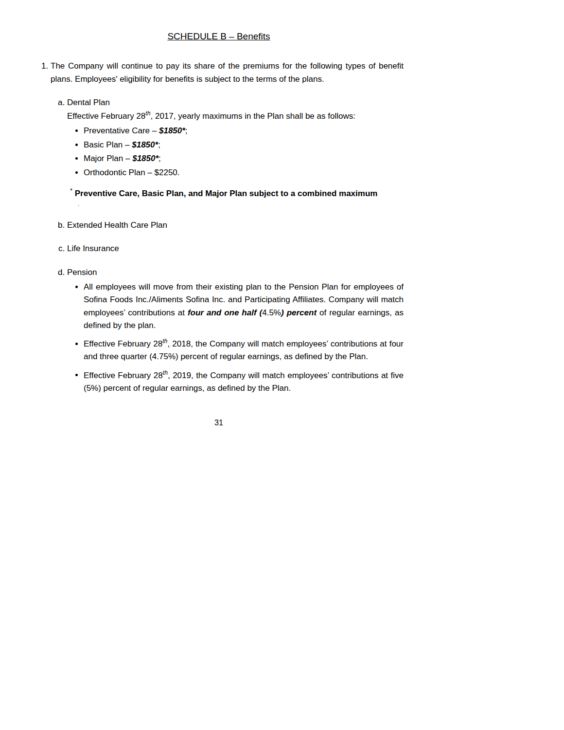SCHEDULE B – Benefits
The Company will continue to pay its share of the premiums for the following types of benefit plans. Employees' eligibility for benefits is subject to the terms of the plans.
Dental Plan
Effective February 28th, 2017, yearly maximums in the Plan shall be as follows:
Preventative Care – $1850*;
Basic Plan – $1850*;
Major Plan – $1850*;
Orthodontic Plan – $2250.
* Preventive Care, Basic Plan, and Major Plan subject to a combined maximum
.
Extended Health Care Plan
Life Insurance
Pension
All employees will move from their existing plan to the Pension Plan for employees of Sofina Foods Inc./Aliments Sofina Inc. and Participating Affiliates. Company will match employees’ contributions at four and one half (4.5%) percent of regular earnings, as defined by the plan.
Effective February 28th, 2018, the Company will match employees’ contributions at four and three quarter (4.75%) percent of regular earnings, as defined by the Plan.
Effective February 28th, 2019, the Company will match employees’ contributions at five (5%) percent of regular earnings, as defined by the Plan.
31